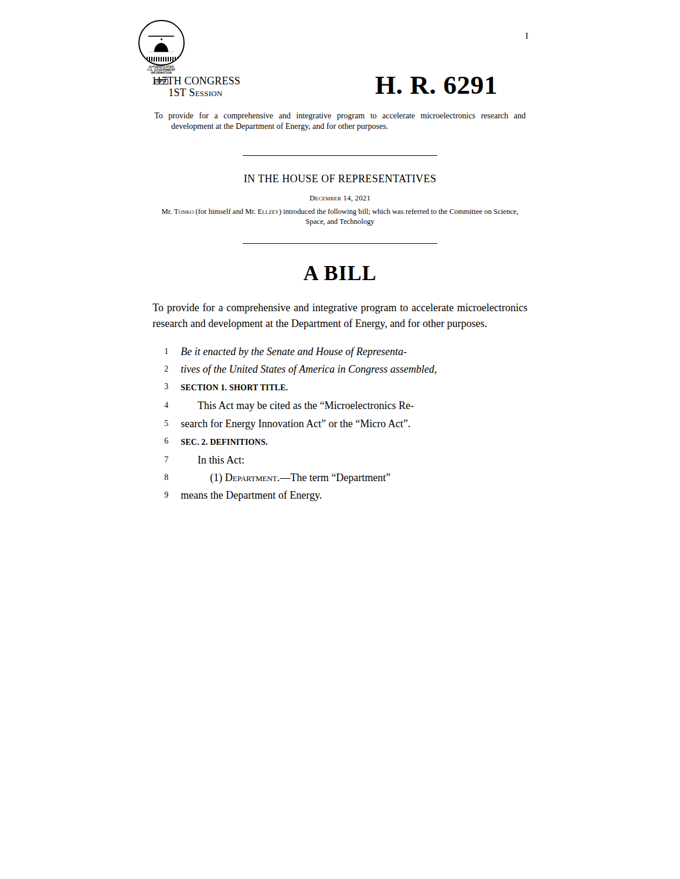AUTHENTICATED
U.S. GOVERNMENT
INFORMATION
GPO
I
117TH CONGRESS
1ST Session
H. R. 6291
To provide for a comprehensive and integrative program to accelerate microelectronics research and development at the Department of Energy, and for other purposes.
IN THE HOUSE OF REPRESENTATIVES
December 14, 2021
Mr. Tonko (for himself and Mr. Ellzey) introduced the following bill; which was referred to the Committee on Science, Space, and Technology
A BILL
To provide for a comprehensive and integrative program to accelerate microelectronics research and development at the Department of Energy, and for other purposes.
Be it enacted by the Senate and House of Representa-
tives of the United States of America in Congress assembled,
SECTION 1. SHORT TITLE.
This Act may be cited as the “Microelectronics Re-
search for Energy Innovation Act” or the “Micro Act”.
SEC. 2. DEFINITIONS.
In this Act:
(1) Department.—The term “Department”
means the Department of Energy.